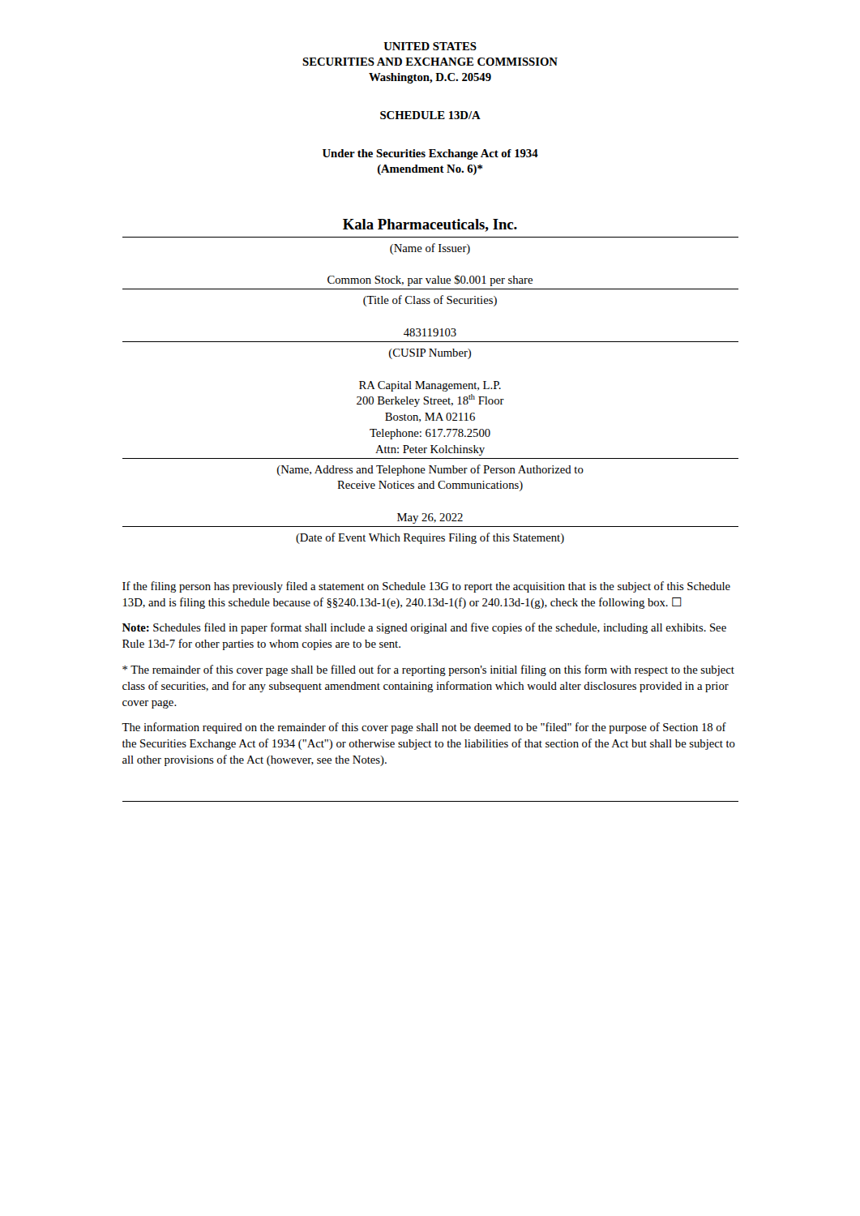UNITED STATES
SECURITIES AND EXCHANGE COMMISSION
Washington, D.C. 20549
SCHEDULE 13D/A
Under the Securities Exchange Act of 1934
(Amendment No. 6)*
Kala Pharmaceuticals, Inc.
(Name of Issuer)
Common Stock, par value $0.001 per share
(Title of Class of Securities)
483119103
(CUSIP Number)
RA Capital Management, L.P.
200 Berkeley Street, 18th Floor
Boston, MA 02116
Telephone: 617.778.2500
Attn: Peter Kolchinsky
(Name, Address and Telephone Number of Person Authorized to
Receive Notices and Communications)
May 26, 2022
(Date of Event Which Requires Filing of this Statement)
If the filing person has previously filed a statement on Schedule 13G to report the acquisition that is the subject of this Schedule 13D, and is filing this schedule because of §§240.13d-1(e), 240.13d-1(f) or 240.13d-1(g), check the following box. ☐
Note: Schedules filed in paper format shall include a signed original and five copies of the schedule, including all exhibits. See Rule 13d-7 for other parties to whom copies are to be sent.
* The remainder of this cover page shall be filled out for a reporting person's initial filing on this form with respect to the subject class of securities, and for any subsequent amendment containing information which would alter disclosures provided in a prior cover page.
The information required on the remainder of this cover page shall not be deemed to be "filed" for the purpose of Section 18 of the Securities Exchange Act of 1934 ("Act") or otherwise subject to the liabilities of that section of the Act but shall be subject to all other provisions of the Act (however, see the Notes).